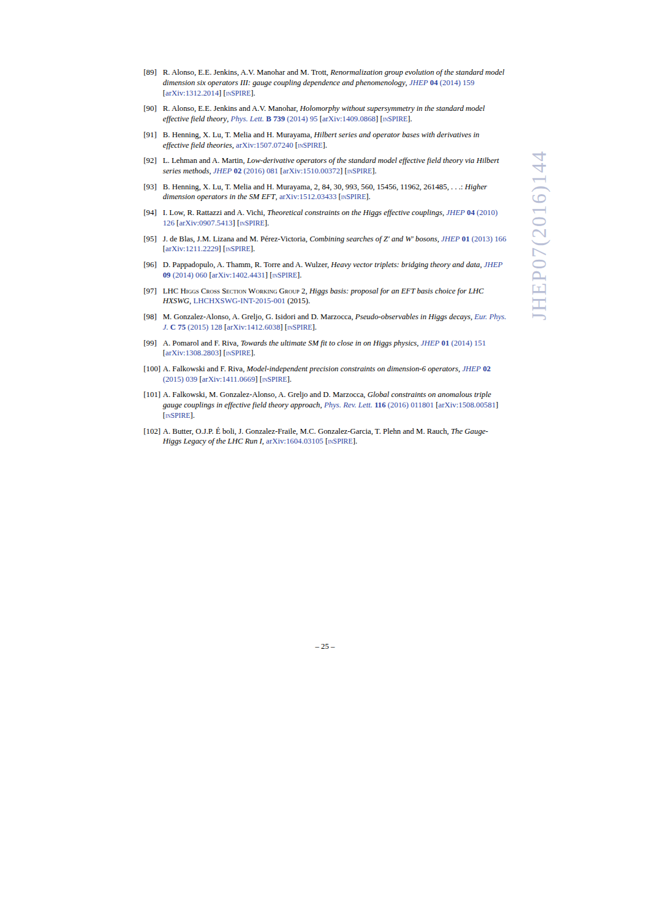JHEP07(2016)144
[89] R. Alonso, E.E. Jenkins, A.V. Manohar and M. Trott, Renormalization group evolution of the standard model dimension six operators III: gauge coupling dependence and phenomenology, JHEP 04 (2014) 159 [arXiv:1312.2014] [inSPIRE].
[90] R. Alonso, E.E. Jenkins and A.V. Manohar, Holomorphy without supersymmetry in the standard model effective field theory, Phys. Lett. B 739 (2014) 95 [arXiv:1409.0868] [inSPIRE].
[91] B. Henning, X. Lu, T. Melia and H. Murayama, Hilbert series and operator bases with derivatives in effective field theories, arXiv:1507.07240 [inSPIRE].
[92] L. Lehman and A. Martin, Low-derivative operators of the standard model effective field theory via Hilbert series methods, JHEP 02 (2016) 081 [arXiv:1510.00372] [inSPIRE].
[93] B. Henning, X. Lu, T. Melia and H. Murayama, 2, 84, 30, 993, 560, 15456, 11962, 261485, . . .: Higher dimension operators in the SM EFT, arXiv:1512.03433 [inSPIRE].
[94] I. Low, R. Rattazzi and A. Vichi, Theoretical constraints on the Higgs effective couplings, JHEP 04 (2010) 126 [arXiv:0907.5413] [inSPIRE].
[95] J. de Blas, J.M. Lizana and M. Pérez-Victoria, Combining searches of Z′ and W′ bosons, JHEP 01 (2013) 166 [arXiv:1211.2229] [inSPIRE].
[96] D. Pappadopulo, A. Thamm, R. Torre and A. Wulzer, Heavy vector triplets: bridging theory and data, JHEP 09 (2014) 060 [arXiv:1402.4431] [inSPIRE].
[97] LHC Higgs Cross Section Working Group 2, Higgs basis: proposal for an EFT basis choice for LHC HXSWG, LHCHXSWG-INT-2015-001 (2015).
[98] M. Gonzalez-Alonso, A. Greljo, G. Isidori and D. Marzocca, Pseudo-observables in Higgs decays, Eur. Phys. J. C 75 (2015) 128 [arXiv:1412.6038] [inSPIRE].
[99] A. Pomarol and F. Riva, Towards the ultimate SM fit to close in on Higgs physics, JHEP 01 (2014) 151 [arXiv:1308.2803] [inSPIRE].
[100] A. Falkowski and F. Riva, Model-independent precision constraints on dimension-6 operators, JHEP 02 (2015) 039 [arXiv:1411.0669] [inSPIRE].
[101] A. Falkowski, M. Gonzalez-Alonso, A. Greljo and D. Marzocca, Global constraints on anomalous triple gauge couplings in effective field theory approach, Phys. Rev. Lett. 116 (2016) 011801 [arXiv:1508.00581] [inSPIRE].
[102] A. Butter, O.J.P. É boli, J. Gonzalez-Fraile, M.C. Gonzalez-Garcia, T. Plehn and M. Rauch, The Gauge-Higgs Legacy of the LHC Run I, arXiv:1604.03105 [inSPIRE].
– 25 –